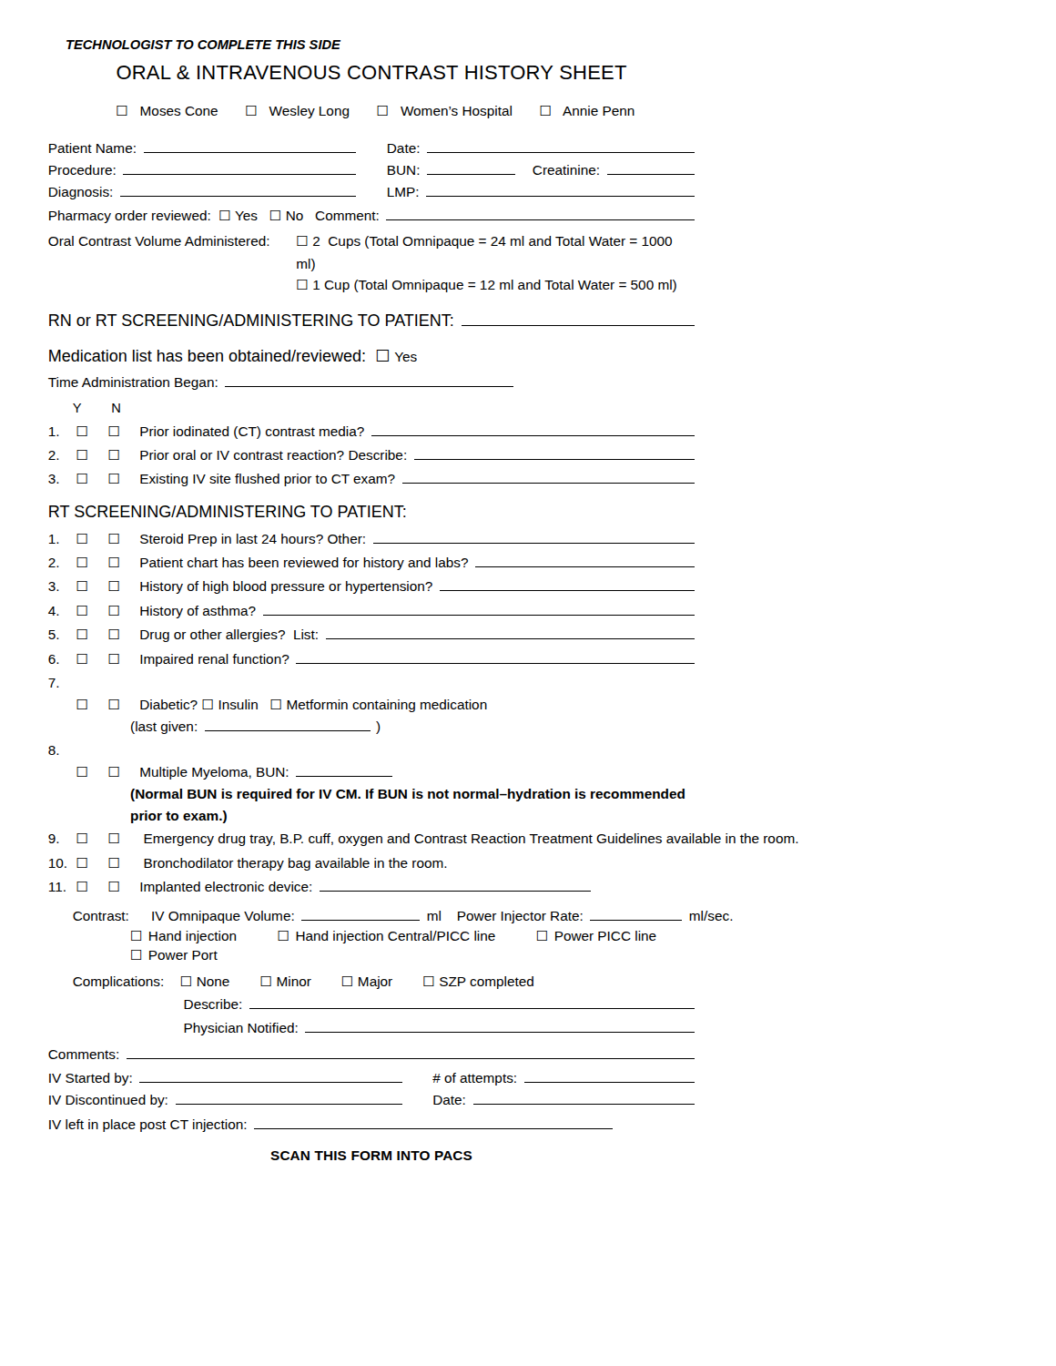TECHNOLOGIST TO COMPLETE THIS SIDE
ORAL & INTRAVENOUS CONTRAST HISTORY SHEET
☐ Moses Cone ☐ Wesley Long ☐ Women’s Hospital ☐ Annie Penn
Patient Name:
Date:
Procedure:
BUN: Creatinine:
Diagnosis:
LMP:
Pharmacy order reviewed: ☐ Yes ☐ No Comment:
Oral Contrast Volume Administered: ☐ 2 Cups (Total Omnipaque = 24 ml and Total Water = 1000 ml)
☐ 1 Cup (Total Omnipaque = 12 ml and Total Water = 500 ml)
RN or RT SCREENING/ADMINISTERING TO PATIENT:
Medication list has been obtained/reviewed: ☐ Yes
Time Administration Began:
Y N
☐☐ Prior iodinated (CT) contrast media?
☐☐ Prior oral or IV contrast reaction? Describe:
☐☐ Existing IV site flushed prior to CT exam?
RT SCREENING/ADMINISTERING TO PATIENT:
☐☐ Steroid Prep in last 24 hours? Other:
☐☐ Patient chart has been reviewed for history and labs?
☐☐ History of high blood pressure or hypertension?
☐☐ History of asthma?
☐☐ Drug or other allergies? List:
☐☐ Impaired renal function?
☐☐ Diabetic? ☐ Insulin ☐ Metformin containing medication
(last given: )
☐☐ Multiple Myeloma, BUN:
(Normal BUN is required for IV CM. If BUN is not normal–hydration is recommended prior to exam.)
☐☐ Emergency drug tray, B.P. cuff, oxygen and Contrast Reaction Treatment Guidelines available in the room.
☐☐ Bronchodilator therapy bag available in the room.
☐☐ Implanted electronic device:
Contrast: IV Omnipaque Volume: ml Power Injector Rate: ml/sec.
☐ Hand injection ☐ Hand injection Central/PICC line ☐ Power PICC line ☐ Power Port
Complications: ☐ None ☐ Minor ☐ Major ☐ SZP completed
Describe:
Physician Notified:
Comments:
IV Started by:
# of attempts:
IV Discontinued by:
Date:
IV left in place post CT injection:
SCAN THIS FORM INTO PACS